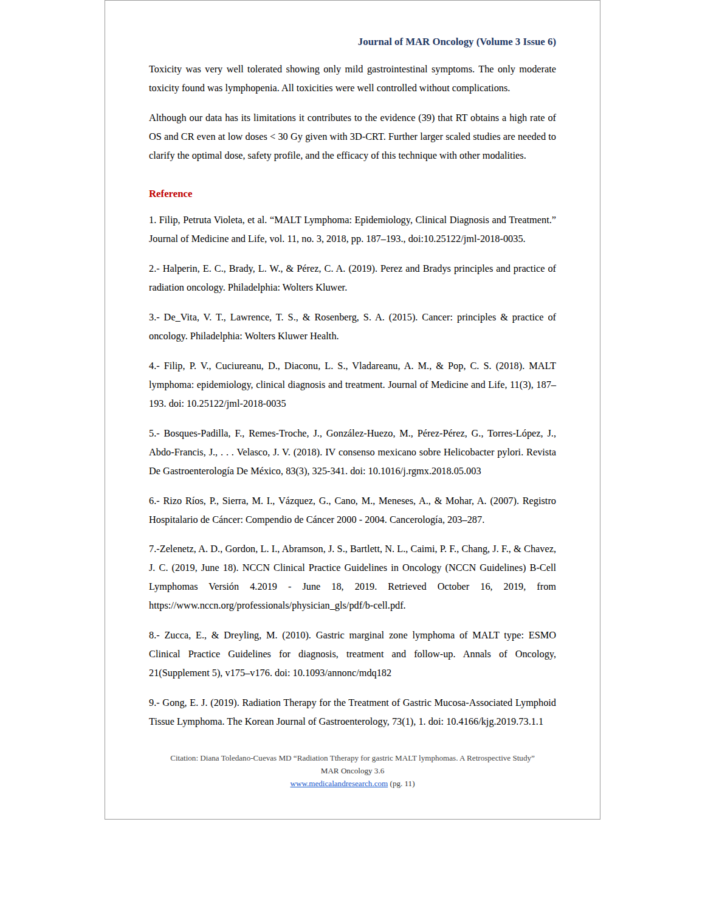Journal of MAR Oncology (Volume 3 Issue 6)
Toxicity was very well tolerated showing only mild gastrointestinal symptoms. The only moderate toxicity found was lymphopenia. All toxicities were well controlled without complications.
Although our data has its limitations it contributes to the evidence (39) that RT obtains a high rate of OS and CR even at low doses < 30 Gy given with 3D-CRT. Further larger scaled studies are needed to clarify the optimal dose, safety profile, and the efficacy of this technique with other modalities.
Reference
1. Filip, Petruta Violeta, et al. “MALT Lymphoma: Epidemiology, Clinical Diagnosis and Treatment.” Journal of Medicine and Life, vol. 11, no. 3, 2018, pp. 187–193., doi:10.25122/jml-2018-0035.
2.- Halperin, E. C., Brady, L. W., & Pérez, C. A. (2019). Perez and Bradys principles and practice of radiation oncology. Philadelphia: Wolters Kluwer.
3.- De_Vita, V. T., Lawrence, T. S., & Rosenberg, S. A. (2015). Cancer: principles & practice of oncology. Philadelphia: Wolters Kluwer Health.
4.- Filip, P. V., Cuciureanu, D., Diaconu, L. S., Vladareanu, A. M., & Pop, C. S. (2018). MALT lymphoma: epidemiology, clinical diagnosis and treatment. Journal of Medicine and Life, 11(3), 187–193. doi: 10.25122/jml-2018-0035
5.- Bosques-Padilla, F., Remes-Troche, J., González-Huezo, M., Pérez-Pérez, G., Torres-López, J., Abdo-Francis, J., . . . Velasco, J. V. (2018). IV consenso mexicano sobre Helicobacter pylori. Revista De Gastroenterología De México, 83(3), 325-341. doi: 10.1016/j.rgmx.2018.05.003
6.- Rizo Ríos, P., Sierra, M. I., Vázquez, G., Cano, M., Meneses, A., & Mohar, A. (2007). Registro Hospitalario de Cáncer: Compendio de Cáncer 2000 - 2004. Cancerología, 203–287.
7.-Zelenetz, A. D., Gordon, L. I., Abramson, J. S., Bartlett, N. L., Caimi, P. F., Chang, J. F., & Chavez, J. C. (2019, June 18). NCCN Clinical Practice Guidelines in Oncology (NCCN Guidelines) B-Cell Lymphomas Versión 4.2019 - June 18, 2019. Retrieved October 16, 2019, from https://www.nccn.org/professionals/physician_gls/pdf/b-cell.pdf.
8.- Zucca, E., & Dreyling, M. (2010). Gastric marginal zone lymphoma of MALT type: ESMO Clinical Practice Guidelines for diagnosis, treatment and follow-up. Annals of Oncology, 21(Supplement 5), v175–v176. doi: 10.1093/annonc/mdq182
9.- Gong, E. J. (2019). Radiation Therapy for the Treatment of Gastric Mucosa-Associated Lymphoid Tissue Lymphoma. The Korean Journal of Gastroenterology, 73(1), 1. doi: 10.4166/kjg.2019.73.1.1
Citation: Diana Toledano-Cuevas MD “Radiation Ttherapy for gastric MALT lymphomas. A Retrospective Study”
MAR Oncology 3.6
www.medicalandresearch.com (pg. 11)